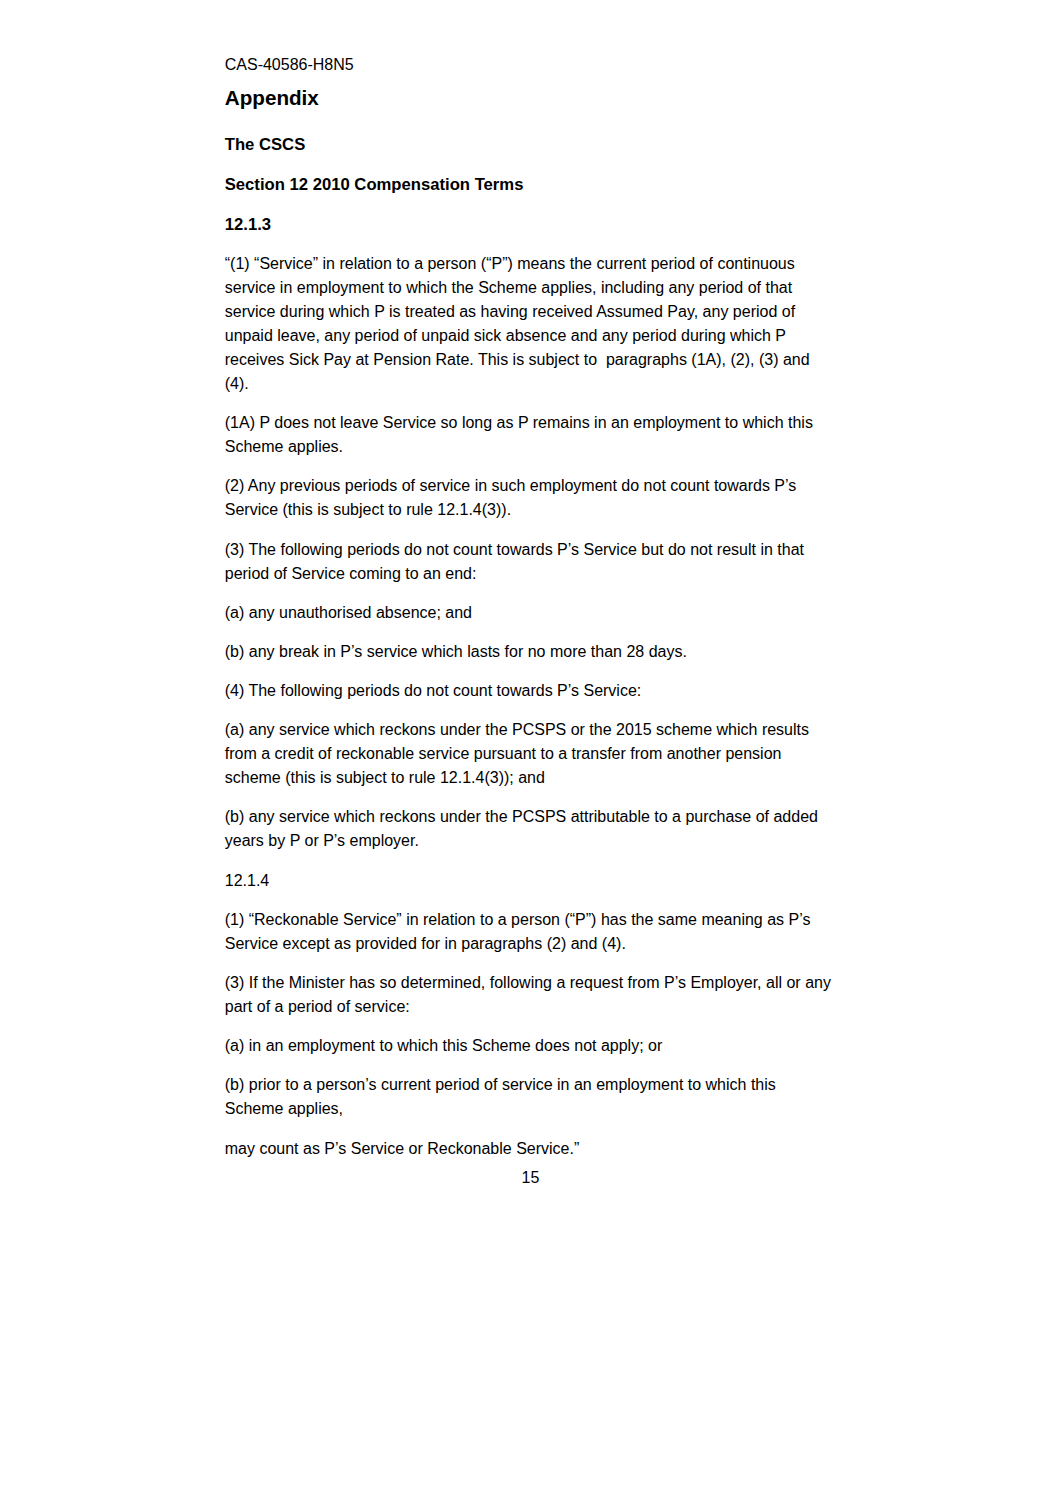CAS-40586-H8N5
Appendix
The CSCS
Section 12 2010 Compensation Terms
12.1.3
“(1) “Service” in relation to a person (“P”) means the current period of continuous service in employment to which the Scheme applies, including any period of that service during which P is treated as having received Assumed Pay, any period of unpaid leave, any period of unpaid sick absence and any period during which P receives Sick Pay at Pension Rate. This is subject to paragraphs (1A), (2), (3) and (4).
(1A) P does not leave Service so long as P remains in an employment to which this Scheme applies.
(2) Any previous periods of service in such employment do not count towards P’s Service (this is subject to rule 12.1.4(3)).
(3) The following periods do not count towards P’s Service but do not result in that period of Service coming to an end:
(a) any unauthorised absence; and
(b) any break in P’s service which lasts for no more than 28 days.
(4) The following periods do not count towards P’s Service:
(a) any service which reckons under the PCSPS or the 2015 scheme which results from a credit of reckonable service pursuant to a transfer from another pension scheme (this is subject to rule 12.1.4(3)); and
(b) any service which reckons under the PCSPS attributable to a purchase of added years by P or P’s employer.
12.1.4
(1) “Reckonable Service” in relation to a person (“P”) has the same meaning as P’s Service except as provided for in paragraphs (2) and (4).
(3) If the Minister has so determined, following a request from P’s Employer, all or any part of a period of service:
(a) in an employment to which this Scheme does not apply; or
(b) prior to a person’s current period of service in an employment to which this Scheme applies,
may count as P’s Service or Reckonable Service.”
15